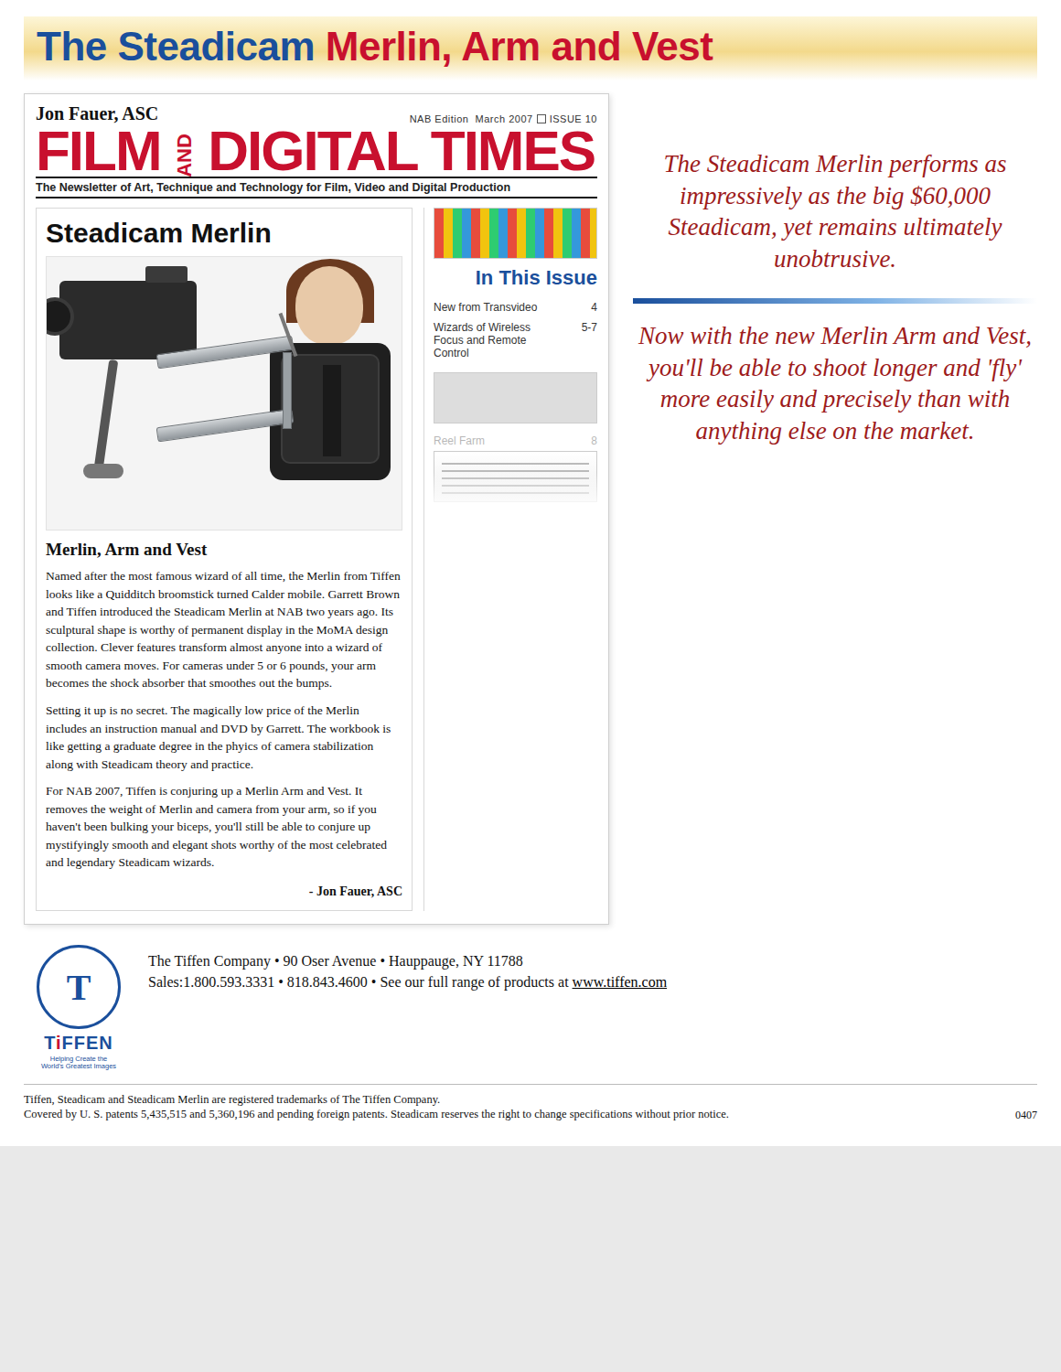The Steadicam Merlin, Arm and Vest
Jon Fauer, ASC
NAB Edition March 2007 ISSUE 10
FILMANDDIGITAL TIMES
The Newsletter of Art, Technique and Technology for Film, Video and Digital Production
Steadicam Merlin
Merlin, Arm and Vest
Named after the most famous wizard of all time, the Merlin from Tiffen looks like a Quidditch broomstick turned Calder mobile. Garrett Brown and Tiffen introduced the Steadicam Merlin at NAB two years ago. Its sculptural shape is worthy of permanent display in the MoMA design collection. Clever features transform almost anyone into a wizard of smooth camera moves. For cameras under 5 or 6 pounds, your arm becomes the shock absorber that smoothes out the bumps.
Setting it up is no secret. The magically low price of the Merlin includes an instruction manual and DVD by Garrett. The workbook is like getting a graduate degree in the phyics of camera stabilization along with Steadicam theory and practice.
For NAB 2007, Tiffen is conjuring up a Merlin Arm and Vest. It removes the weight of Merlin and camera from your arm, so if you haven't been bulking your biceps, you'll still be able to conjure up mystifyingly smooth and elegant shots worthy of the most celebrated and legendary Steadicam wizards.
- Jon Fauer, ASC
In This Issue
New from Transvideo 4
Wizards of Wireless Focus and Remote Control 5-7
Reel Farm 8
The Steadicam Merlin performs as impressively as the big $60,000 Steadicam, yet remains ultimately unobtrusive.
Now with the new Merlin Arm and Vest, you'll be able to shoot longer and 'fly' more easily and precisely than with anything else on the market.
T
Ti FFEN
Helping Create the
World's Greatest Images
The Tiffen Company • 90 Oser Avenue • Hauppauge, NY 11788
Sales:1.800.593.3331 • 818.843.4600 • See our full range of products at www.tiffen.com
Tiffen, Steadicam and Steadicam Merlin are registered trademarks of The Tiffen Company.
Covered by U. S. patents 5,435,515 and 5,360,196 and pending foreign patents. Steadicam reserves the right to change specifications without prior notice. 0407